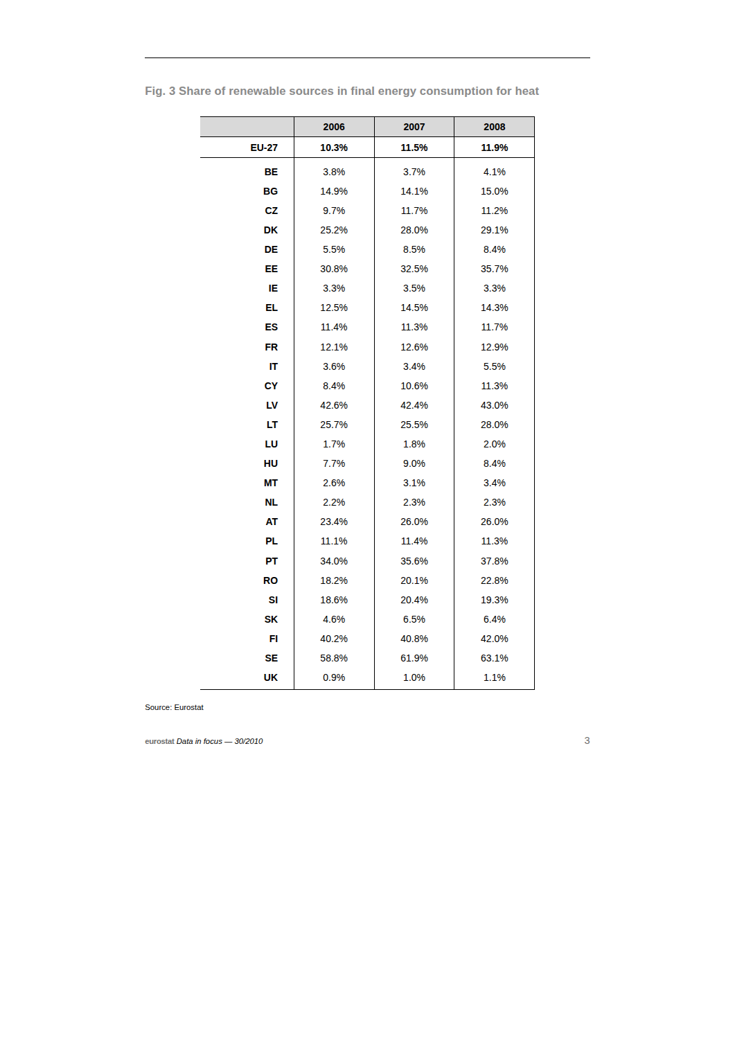Fig. 3 Share of renewable sources in final energy consumption for heat
| | 2006 | 2007 | 2008 |
| --- | --- | --- | --- |
| EU-27 | 10.3% | 11.5% | 11.9% |
| BE | 3.8% | 3.7% | 4.1% |
| BG | 14.9% | 14.1% | 15.0% |
| CZ | 9.7% | 11.7% | 11.2% |
| DK | 25.2% | 28.0% | 29.1% |
| DE | 5.5% | 8.5% | 8.4% |
| EE | 30.8% | 32.5% | 35.7% |
| IE | 3.3% | 3.5% | 3.3% |
| EL | 12.5% | 14.5% | 14.3% |
| ES | 11.4% | 11.3% | 11.7% |
| FR | 12.1% | 12.6% | 12.9% |
| IT | 3.6% | 3.4% | 5.5% |
| CY | 8.4% | 10.6% | 11.3% |
| LV | 42.6% | 42.4% | 43.0% |
| LT | 25.7% | 25.5% | 28.0% |
| LU | 1.7% | 1.8% | 2.0% |
| HU | 7.7% | 9.0% | 8.4% |
| MT | 2.6% | 3.1% | 3.4% |
| NL | 2.2% | 2.3% | 2.3% |
| AT | 23.4% | 26.0% | 26.0% |
| PL | 11.1% | 11.4% | 11.3% |
| PT | 34.0% | 35.6% | 37.8% |
| RO | 18.2% | 20.1% | 22.8% |
| SI | 18.6% | 20.4% | 19.3% |
| SK | 4.6% | 6.5% | 6.4% |
| FI | 40.2% | 40.8% | 42.0% |
| SE | 58.8% | 61.9% | 63.1% |
| UK | 0.9% | 1.0% | 1.1% |
Source: Eurostat
eurostat Data in focus — 30/2010
3